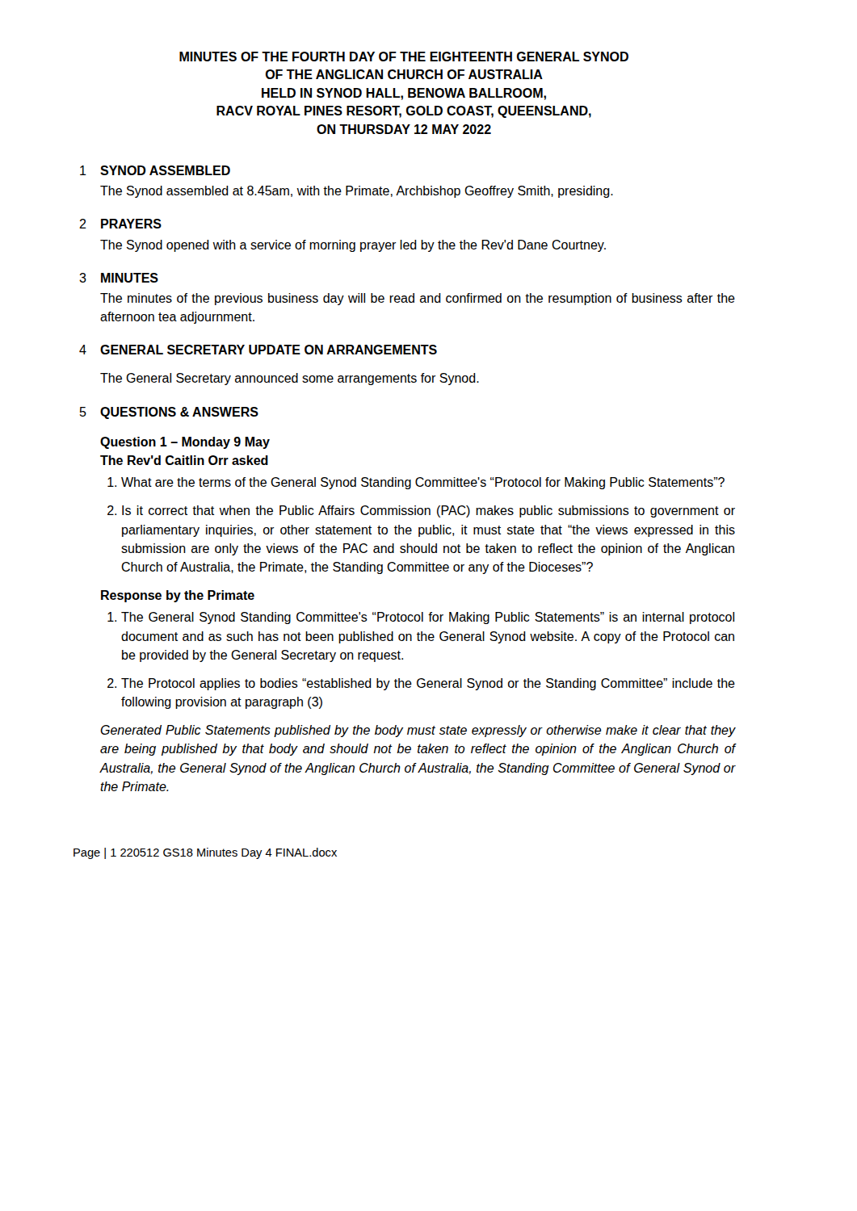MINUTES OF THE FOURTH DAY OF THE EIGHTEENTH GENERAL SYNOD
OF THE ANGLICAN CHURCH OF AUSTRALIA
HELD IN SYNOD HALL, BENOWA BALLROOM,
RACV ROYAL PINES RESORT, GOLD COAST, QUEENSLAND,
ON THURSDAY 12 MAY 2022
SYNOD ASSEMBLED
The Synod assembled at 8.45am, with the Primate, Archbishop Geoffrey Smith, presiding.
PRAYERS
The Synod opened with a service of morning prayer led by the the Rev'd Dane Courtney.
MINUTES
The minutes of the previous business day will be read and confirmed on the resumption of business after the afternoon tea adjournment.
GENERAL SECRETARY UPDATE ON ARRANGEMENTS
The General Secretary announced some arrangements for Synod.
QUESTIONS & ANSWERS
Question 1 – Monday 9 May
The Rev'd Caitlin Orr asked
What are the terms of the General Synod Standing Committee's “Protocol for Making Public Statements”?
Is it correct that when the Public Affairs Commission (PAC) makes public submissions to government or parliamentary inquiries, or other statement to the public, it must state that “the views expressed in this submission are only the views of the PAC and should not be taken to reflect the opinion of the Anglican Church of Australia, the Primate, the Standing Committee or any of the Dioceses”?
Response by the Primate
The General Synod Standing Committee's “Protocol for Making Public Statements” is an internal protocol document and as such has not been published on the General Synod website. A copy of the Protocol can be provided by the General Secretary on request.
The Protocol applies to bodies “established by the General Synod or the Standing Committee” include the following provision at paragraph (3)
Generated Public Statements published by the body must state expressly or otherwise make it clear that they are being published by that body and should not be taken to reflect the opinion of the Anglican Church of Australia, the General Synod of the Anglican Church of Australia, the Standing Committee of General Synod or the Primate.
Page | 1 220512 GS18 Minutes Day 4 FINAL.docx